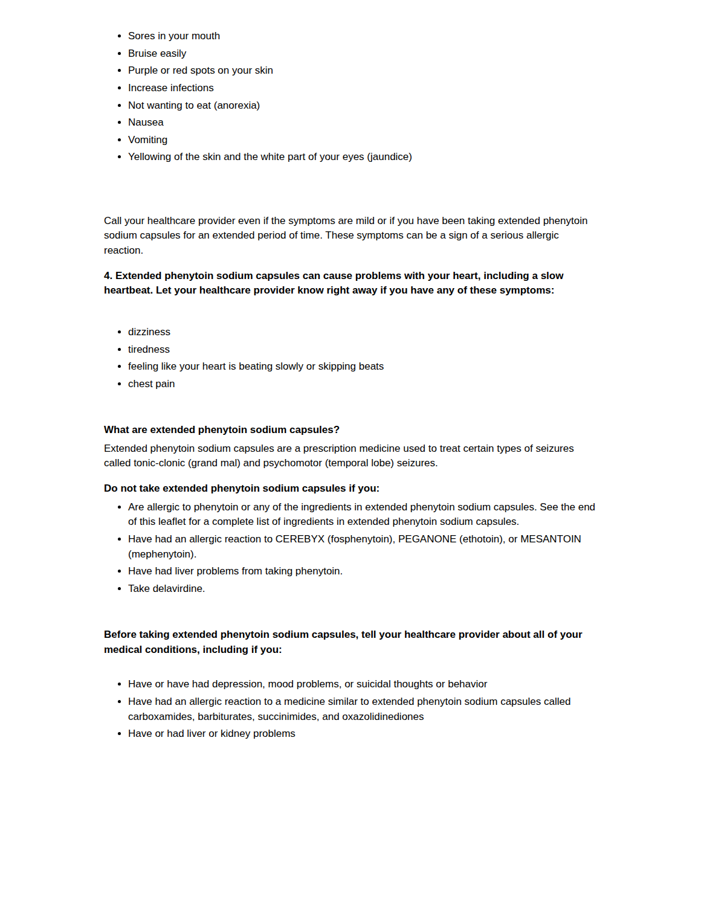Sores in your mouth
Bruise easily
Purple or red spots on your skin
Increase infections
Not wanting to eat (anorexia)
Nausea
Vomiting
Yellowing of the skin and the white part of your eyes (jaundice)
Call your healthcare provider even if the symptoms are mild or if you have been taking extended phenytoin sodium capsules for an extended period of time. These symptoms can be a sign of a serious allergic reaction.
4. Extended phenytoin sodium capsules can cause problems with your heart, including a slow heartbeat. Let your healthcare provider know right away if you have any of these symptoms:
dizziness
tiredness
feeling like your heart is beating slowly or skipping beats
chest pain
What are extended phenytoin sodium capsules?
Extended phenytoin sodium capsules are a prescription medicine used to treat certain types of seizures called tonic-clonic (grand mal) and psychomotor (temporal lobe) seizures.
Do not take extended phenytoin sodium capsules if you:
Are allergic to phenytoin or any of the ingredients in extended phenytoin sodium capsules. See the end of this leaflet for a complete list of ingredients in extended phenytoin sodium capsules.
Have had an allergic reaction to CEREBYX (fosphenytoin), PEGANONE (ethotoin), or MESANTOIN (mephenytoin).
Have had liver problems from taking phenytoin.
Take delavirdine.
Before taking extended phenytoin sodium capsules, tell your healthcare provider about all of your medical conditions, including if you:
Have or have had depression, mood problems, or suicidal thoughts or behavior
Have had an allergic reaction to a medicine similar to extended phenytoin sodium capsules called carboxamides, barbiturates, succinimides, and oxazolidinediones
Have or had liver or kidney problems